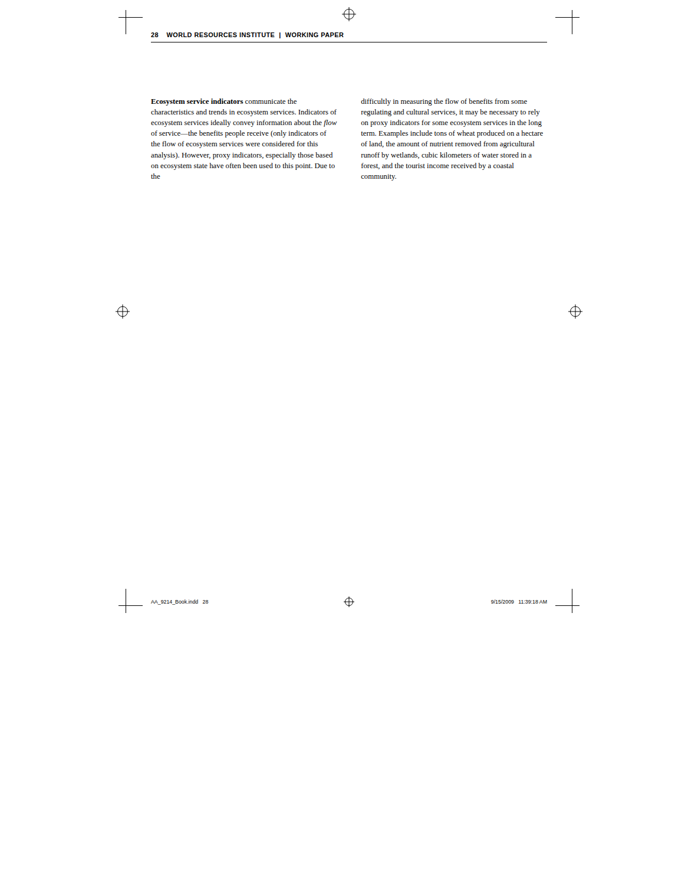28 World Resources Institute | Working Paper
Ecosystem service indicators communicate the characteristics and trends in ecosystem services. Indicators of ecosystem services ideally convey information about the flow of service—the benefits people receive (only indicators of the flow of ecosystem services were considered for this analysis). However, proxy indicators, especially those based on ecosystem state have often been used to this point. Due to the
difficultly in measuring the flow of benefits from some regulating and cultural services, it may be necessary to rely on proxy indicators for some ecosystem services in the long term. Examples include tons of wheat produced on a hectare of land, the amount of nutrient removed from agricultural runoff by wetlands, cubic kilometers of water stored in a forest, and the tourist income received by a coastal community.
AA_9214_Book.indd 28
9/15/2009 11:39:18 AM